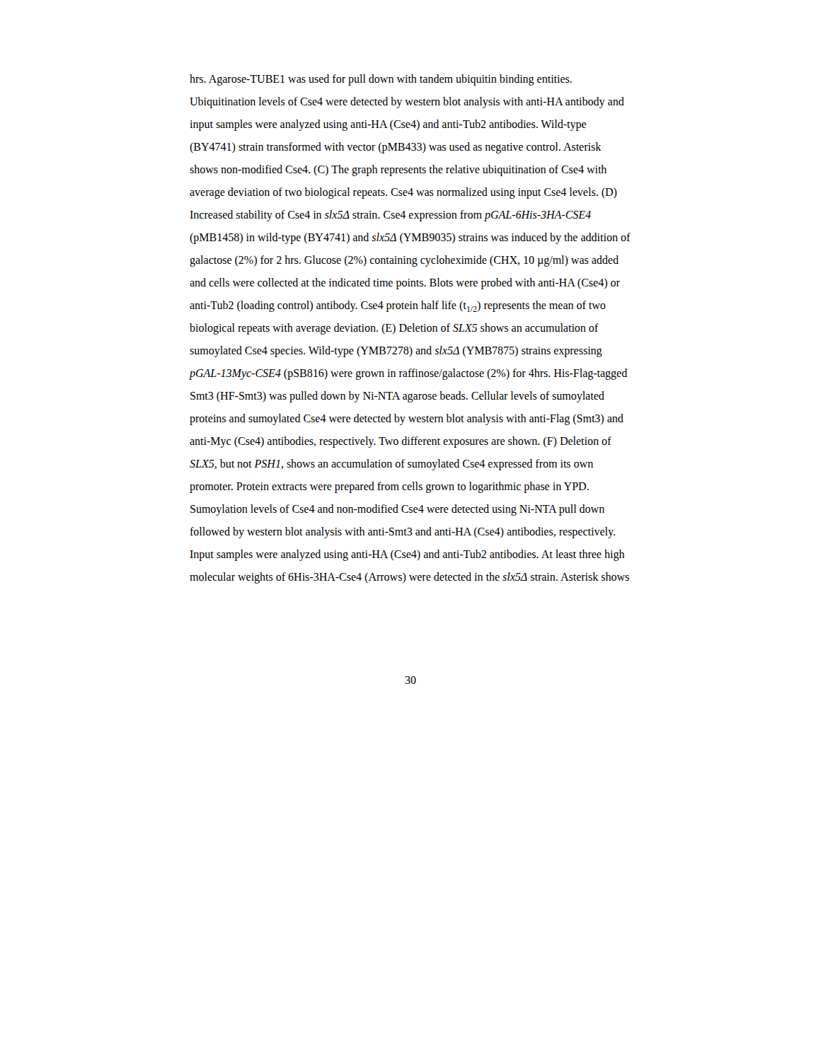hrs. Agarose-TUBE1 was used for pull down with tandem ubiquitin binding entities. Ubiquitination levels of Cse4 were detected by western blot analysis with anti-HA antibody and input samples were analyzed using anti-HA (Cse4) and anti-Tub2 antibodies. Wild-type (BY4741) strain transformed with vector (pMB433) was used as negative control. Asterisk shows non-modified Cse4. (C) The graph represents the relative ubiquitination of Cse4 with average deviation of two biological repeats. Cse4 was normalized using input Cse4 levels. (D) Increased stability of Cse4 in slx5Δ strain. Cse4 expression from pGAL-6His-3HA-CSE4 (pMB1458) in wild-type (BY4741) and slx5Δ (YMB9035) strains was induced by the addition of galactose (2%) for 2 hrs. Glucose (2%) containing cycloheximide (CHX, 10 µg/ml) was added and cells were collected at the indicated time points. Blots were probed with anti-HA (Cse4) or anti-Tub2 (loading control) antibody. Cse4 protein half life (t1/2) represents the mean of two biological repeats with average deviation. (E) Deletion of SLX5 shows an accumulation of sumoylated Cse4 species. Wild-type (YMB7278) and slx5Δ (YMB7875) strains expressing pGAL-13Myc-CSE4 (pSB816) were grown in raffinose/galactose (2%) for 4hrs. His-Flag-tagged Smt3 (HF-Smt3) was pulled down by Ni-NTA agarose beads. Cellular levels of sumoylated proteins and sumoylated Cse4 were detected by western blot analysis with anti-Flag (Smt3) and anti-Myc (Cse4) antibodies, respectively. Two different exposures are shown. (F) Deletion of SLX5, but not PSH1, shows an accumulation of sumoylated Cse4 expressed from its own promoter. Protein extracts were prepared from cells grown to logarithmic phase in YPD. Sumoylation levels of Cse4 and non-modified Cse4 were detected using Ni-NTA pull down followed by western blot analysis with anti-Smt3 and anti-HA (Cse4) antibodies, respectively. Input samples were analyzed using anti-HA (Cse4) and anti-Tub2 antibodies. At least three high molecular weights of 6His-3HA-Cse4 (Arrows) were detected in the slx5Δ strain. Asterisk shows
30